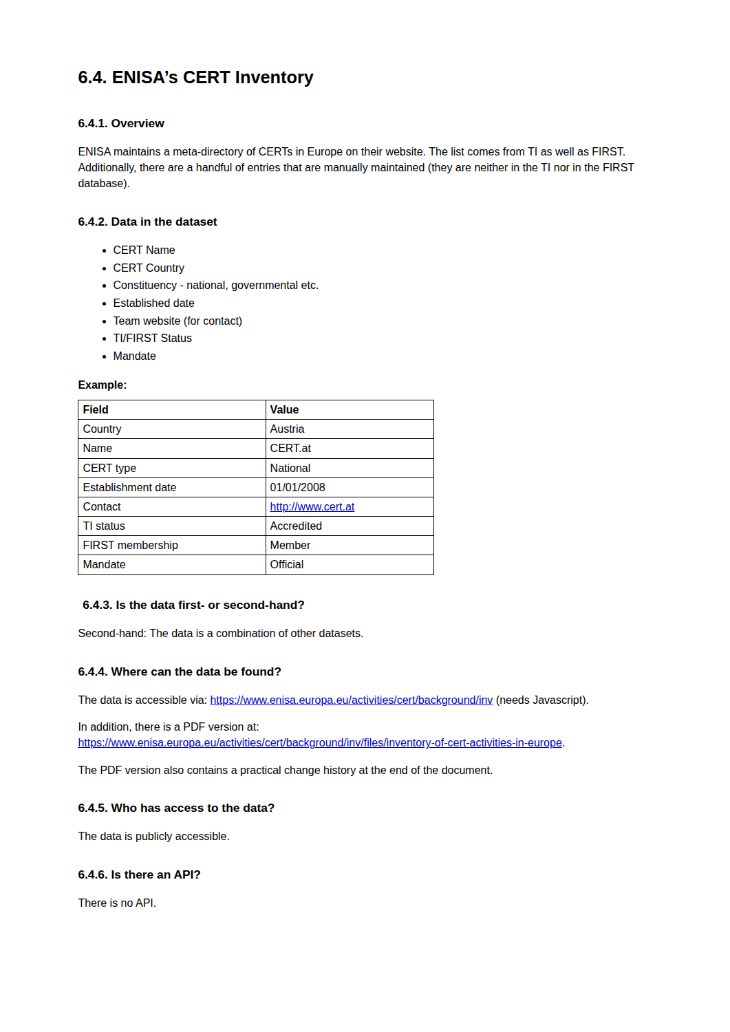6.4. ENISA’s CERT Inventory
6.4.1. Overview
ENISA maintains a meta-directory of CERTs in Europe on their website. The list comes from TI as well as FIRST. Additionally, there are a handful of entries that are manually maintained (they are neither in the TI nor in the FIRST database).
6.4.2. Data in the dataset
CERT Name
CERT Country
Constituency - national, governmental etc.
Established date
Team website (for contact)
TI/FIRST Status
Mandate
Example:
| Field | Value |
| --- | --- |
| Country | Austria |
| Name | CERT.at |
| CERT type | National |
| Establishment date | 01/01/2008 |
| Contact | http://www.cert.at |
| TI status | Accredited |
| FIRST membership | Member |
| Mandate | Official |
6.4.3. Is the data first- or second-hand?
Second-hand: The data is a combination of other datasets.
6.4.4. Where can the data be found?
The data is accessible via: https://www.enisa.europa.eu/activities/cert/background/inv (needs Javascript).
In addition, there is a PDF version at:
https://www.enisa.europa.eu/activities/cert/background/inv/files/inventory-of-cert-activities-in-europe.
The PDF version also contains a practical change history at the end of the document.
6.4.5. Who has access to the data?
The data is publicly accessible.
6.4.6. Is there an API?
There is no API.